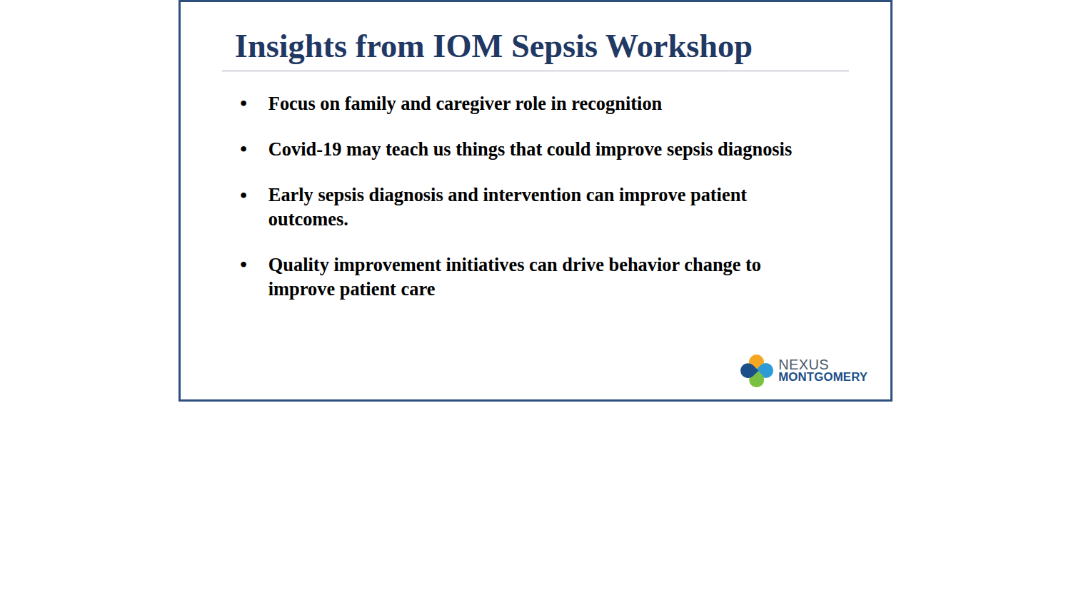Insights from IOM Sepsis Workshop
Focus on family and caregiver role in recognition
Covid-19 may teach us things that could improve sepsis diagnosis
Early sepsis diagnosis and intervention can improve patient outcomes.
Quality improvement initiatives can drive behavior change to improve patient care
NEXUS MONTGOMERY